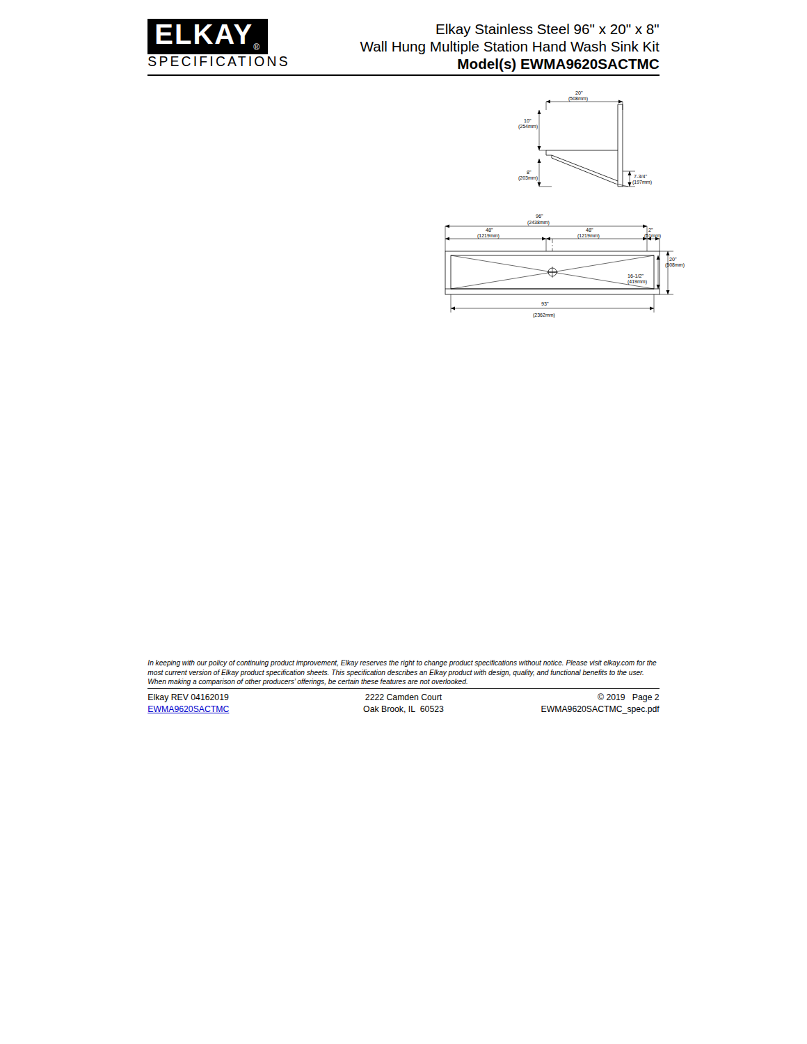ELKAY® SPECIFICATIONS
Elkay Stainless Steel 96" x 20" x 8"
Wall Hung Multiple Station Hand Wash Sink Kit
Model(s) EWMA9620SACTMC
20" (508mm) 10" (254mm) 8" (203mm) 7-3/4" (197mm)
96" (2438mm) 48" (1219mm) 48" (1219mm) 2" (51mm) 20" (508mm) 16-1/2" (419mm) 93" (2362mm)
In keeping with our policy of continuing product improvement, Elkay reserves the right to change product specifications without notice. Please visit elkay.com for the most current version of Elkay product specification sheets. This specification describes an Elkay product with design, quality, and functional benefits to the user. When making a comparison of other producers’ offerings, be certain these features are not overlooked.
Elkay REV 04162019
2222 Camden Court
© 2019 Page 2
EWMA9620SACTMC
Oak Brook, IL 60523
EWMA9620SACTMC_spec.pdf